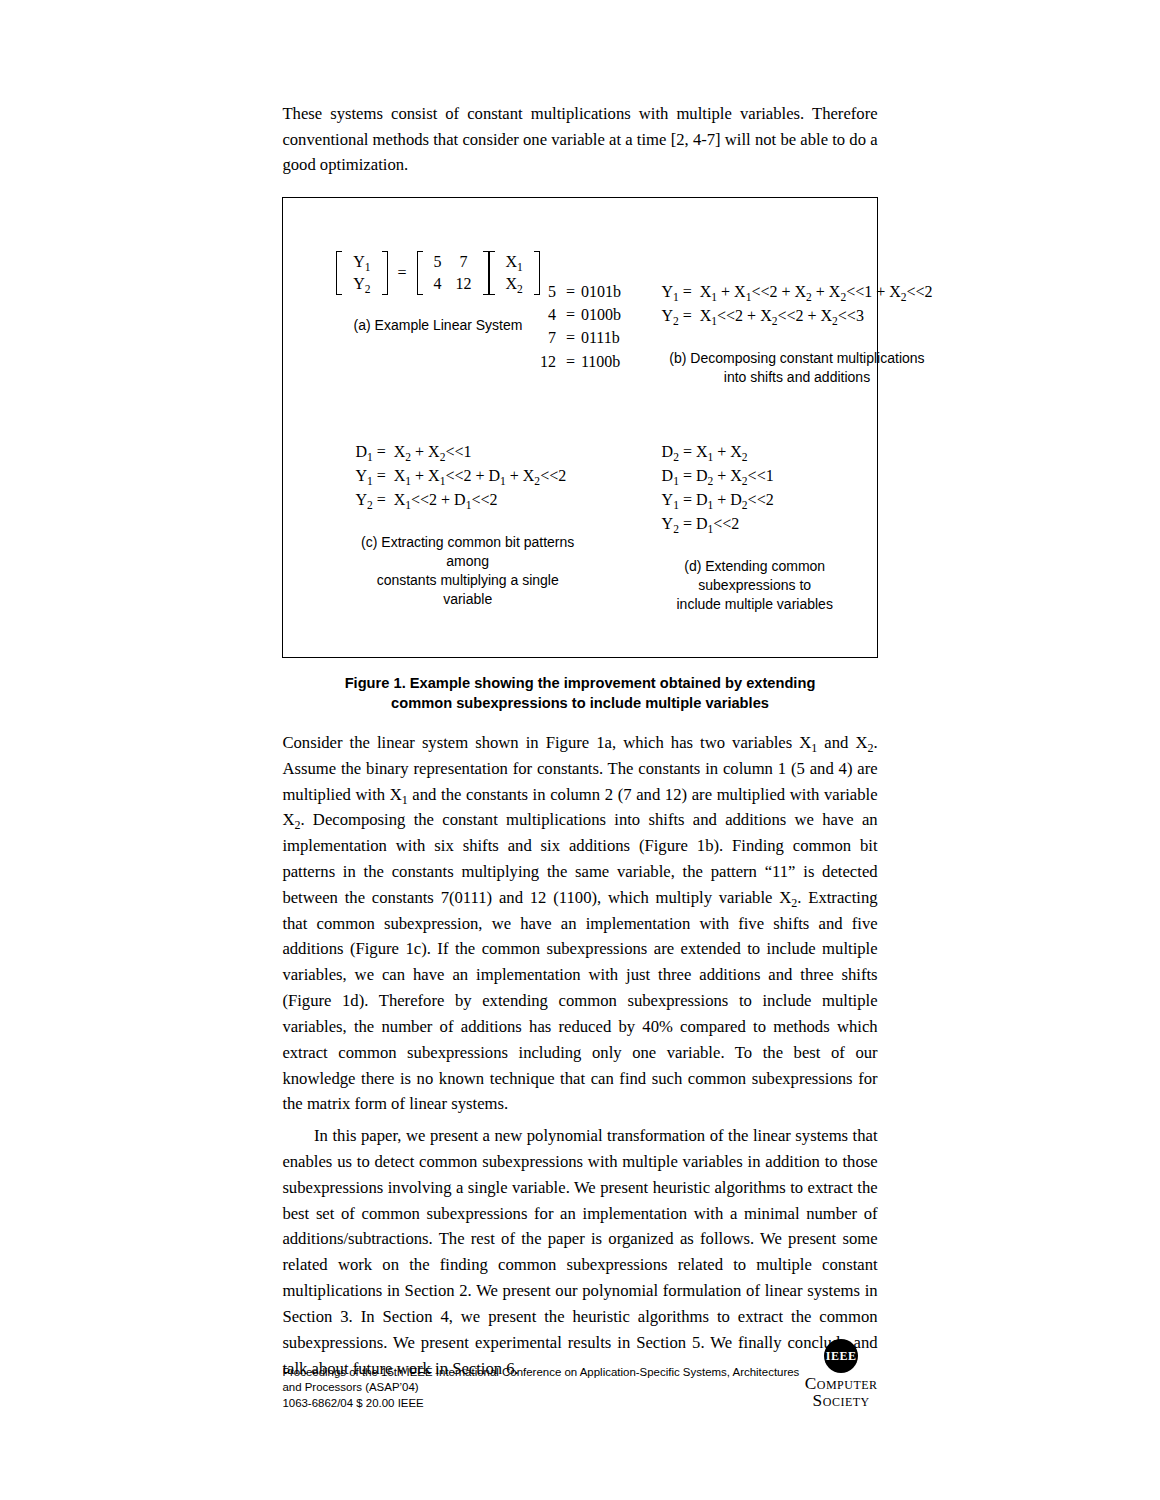These systems consist of constant multiplications with multiple variables. Therefore conventional methods that consider one variable at a time [2, 4-7] will not be able to do a good optimization.
| Y 1 |
| Y 2 |
=
| 5 | 7 |
| 4 | 12 |
| X 1 |
| X 2 |
(a) Example Linear System
| 5 | = | 0101b |
| 4 | = | 0100b |
| 7 | = | 0111b |
| 12 | = | 1100b |
Y1 = X1 + X1<<2 + X2 + X2<<1 + X2<<2
Y2 = X1<<2 + X2<<2 + X2<<3
(b) Decomposing constant multiplications
into shifts and additions
D1 = X2 + X2<<1
Y1 = X1 + X1<<2 + D1 + X2<<2
Y2 = X1<<2 + D1<<2
(c) Extracting common bit patterns among
constants multiplying a single variable
D2 = X1 + X2
D1 = D2 + X2<<1
Y1 = D1 + D2<<2
Y2 = D1<<2
(d) Extending common subexpressions to
include multiple variables
Figure 1. Example showing the improvement obtained by extending common subexpressions to include multiple variables
Consider the linear system shown in Figure 1a, which has two variables X1 and X2. Assume the binary representation for constants. The constants in column 1 (5 and 4) are multiplied with X1 and the constants in column 2 (7 and 12) are multiplied with variable X2. Decomposing the constant multiplications into shifts and additions we have an implementation with six shifts and six additions (Figure 1b). Finding common bit patterns in the constants multiplying the same variable, the pattern “11” is detected between the constants 7(0111) and 12 (1100), which multiply variable X2. Extracting that common subexpression, we have an implementation with five shifts and five additions (Figure 1c). If the common subexpressions are extended to include multiple variables, we can have an implementation with just three additions and three shifts (Figure 1d). Therefore by extending common subexpressions to include multiple variables, the number of additions has reduced by 40% compared to methods which extract common subexpressions including only one variable. To the best of our knowledge there is no known technique that can find such common subexpressions for the matrix form of linear systems.
In this paper, we present a new polynomial transformation of the linear systems that enables us to detect common subexpressions with multiple variables in addition to those subexpressions involving a single variable. We present heuristic algorithms to extract the best set of common subexpressions for an implementation with a minimal number of additions/subtractions. The rest of the paper is organized as follows. We present some related work on the finding common subexpressions related to multiple constant multiplications in Section 2. We present our polynomial formulation of linear systems in Section 3. In Section 4, we present the heuristic algorithms to extract the common subexpressions. We present experimental results in Section 5. We finally conclude and talk about future work in Section 6.
Proceedings of the 15th IEEE International Conference on Application-Specific Systems, Architectures and Processors (ASAP’04)
1063-6862/04 $ 20.00 IEEE
IEEE
Computer Society